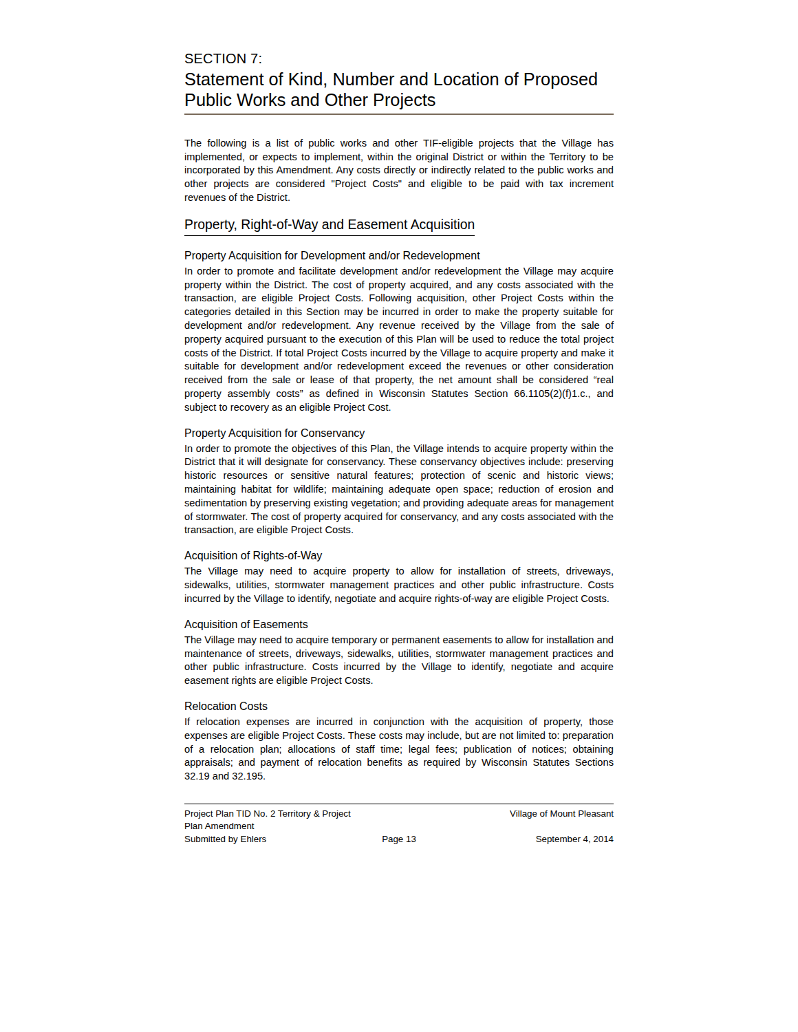SECTION 7:
Statement of Kind, Number and Location of Proposed
Public Works and Other Projects
The following is a list of public works and other TIF-eligible projects that the Village has implemented, or expects to implement, within the original District or within the Territory to be incorporated by this Amendment. Any costs directly or indirectly related to the public works and other projects are considered "Project Costs" and eligible to be paid with tax increment revenues of the District.
Property, Right-of-Way and Easement Acquisition
Property Acquisition for Development and/or Redevelopment
In order to promote and facilitate development and/or redevelopment the Village may acquire property within the District. The cost of property acquired, and any costs associated with the transaction, are eligible Project Costs. Following acquisition, other Project Costs within the categories detailed in this Section may be incurred in order to make the property suitable for development and/or redevelopment. Any revenue received by the Village from the sale of property acquired pursuant to the execution of this Plan will be used to reduce the total project costs of the District. If total Project Costs incurred by the Village to acquire property and make it suitable for development and/or redevelopment exceed the revenues or other consideration received from the sale or lease of that property, the net amount shall be considered “real property assembly costs” as defined in Wisconsin Statutes Section 66.1105(2)(f)1.c., and subject to recovery as an eligible Project Cost.
Property Acquisition for Conservancy
In order to promote the objectives of this Plan, the Village intends to acquire property within the District that it will designate for conservancy. These conservancy objectives include: preserving historic resources or sensitive natural features; protection of scenic and historic views; maintaining habitat for wildlife; maintaining adequate open space; reduction of erosion and sedimentation by preserving existing vegetation; and providing adequate areas for management of stormwater. The cost of property acquired for conservancy, and any costs associated with the transaction, are eligible Project Costs.
Acquisition of Rights-of-Way
The Village may need to acquire property to allow for installation of streets, driveways, sidewalks, utilities, stormwater management practices and other public infrastructure. Costs incurred by the Village to identify, negotiate and acquire rights-of-way are eligible Project Costs.
Acquisition of Easements
The Village may need to acquire temporary or permanent easements to allow for installation and maintenance of streets, driveways, sidewalks, utilities, stormwater management practices and other public infrastructure. Costs incurred by the Village to identify, negotiate and acquire easement rights are eligible Project Costs.
Relocation Costs
If relocation expenses are incurred in conjunction with the acquisition of property, those expenses are eligible Project Costs. These costs may include, but are not limited to: preparation of a relocation plan; allocations of staff time; legal fees; publication of notices; obtaining appraisals; and payment of relocation benefits as required by Wisconsin Statutes Sections 32.19 and 32.195.
| Project Plan TID No. 2 Territory & Project Plan Amendment | | Village of Mount Pleasant |
| Submitted by Ehlers | Page 13 | September 4, 2014 |